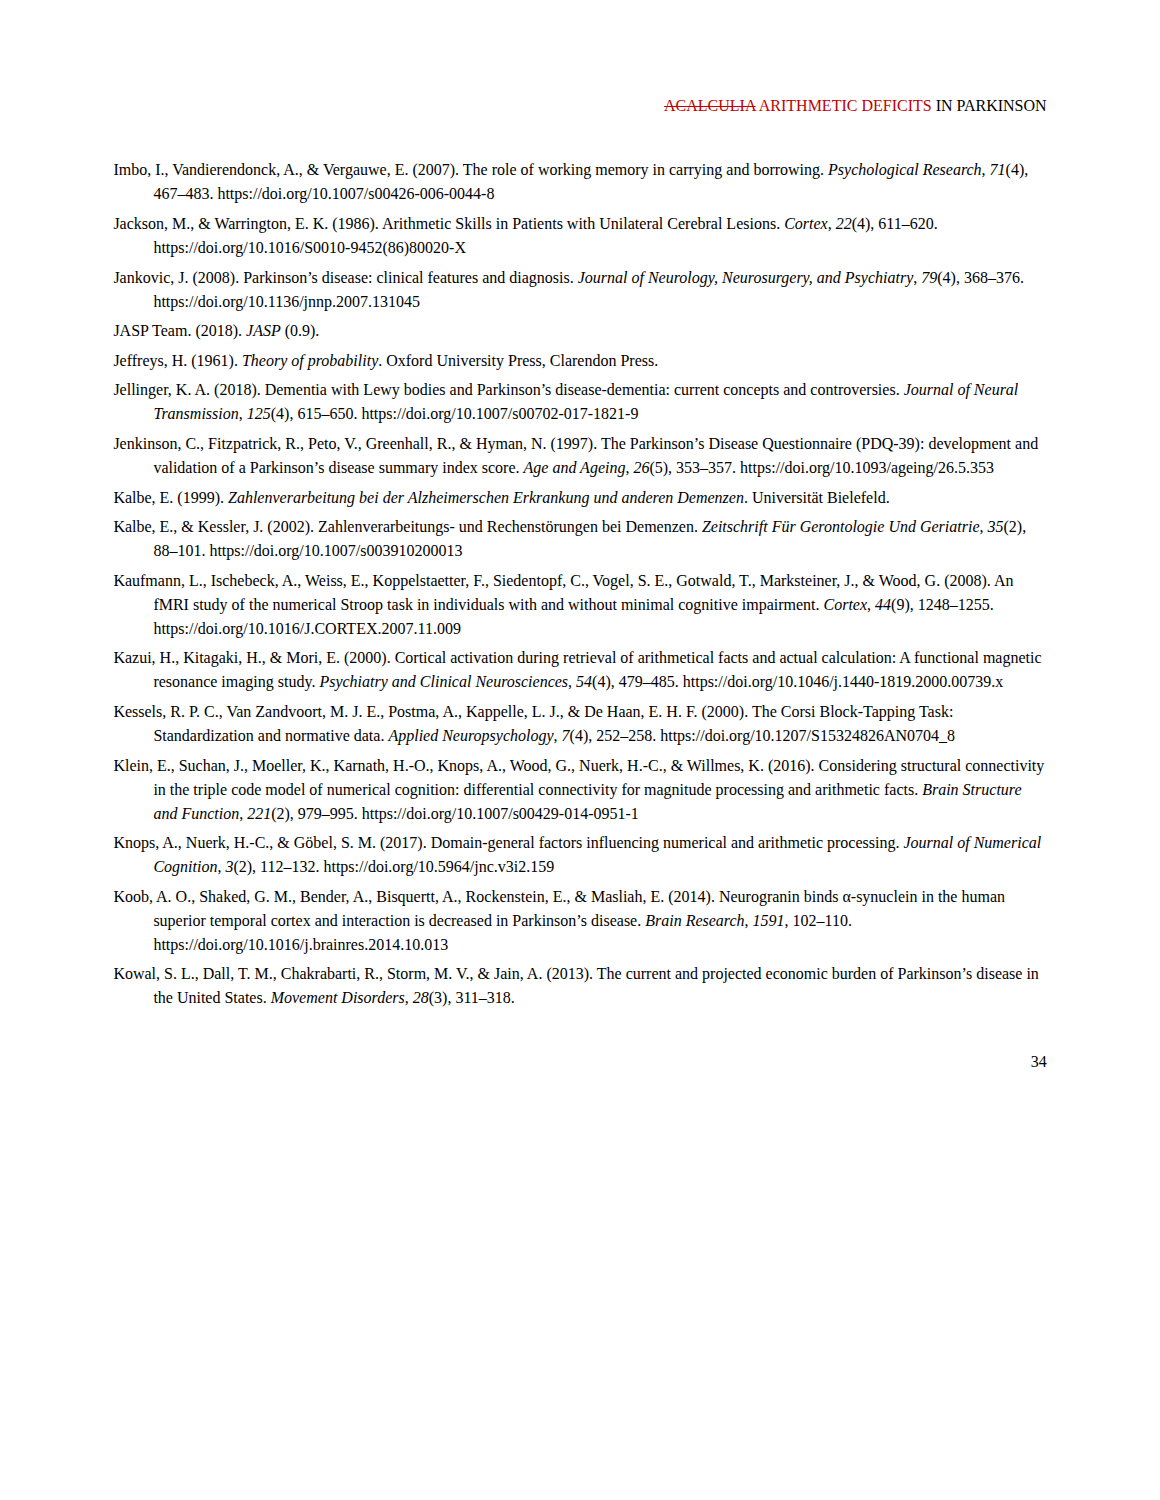ACALCULIA ARITHMETIC DEFICITS IN PARKINSON
Imbo, I., Vandierendonck, A., & Vergauwe, E. (2007). The role of working memory in carrying and borrowing. Psychological Research, 71(4), 467–483. https://doi.org/10.1007/s00426-006-0044-8
Jackson, M., & Warrington, E. K. (1986). Arithmetic Skills in Patients with Unilateral Cerebral Lesions. Cortex, 22(4), 611–620. https://doi.org/10.1016/S0010-9452(86)80020-X
Jankovic, J. (2008). Parkinson’s disease: clinical features and diagnosis. Journal of Neurology, Neurosurgery, and Psychiatry, 79(4), 368–376. https://doi.org/10.1136/jnnp.2007.131045
JASP Team. (2018). JASP (0.9).
Jeffreys, H. (1961). Theory of probability. Oxford University Press, Clarendon Press.
Jellinger, K. A. (2018). Dementia with Lewy bodies and Parkinson’s disease-dementia: current concepts and controversies. Journal of Neural Transmission, 125(4), 615–650. https://doi.org/10.1007/s00702-017-1821-9
Jenkinson, C., Fitzpatrick, R., Peto, V., Greenhall, R., & Hyman, N. (1997). The Parkinson’s Disease Questionnaire (PDQ-39): development and validation of a Parkinson’s disease summary index score. Age and Ageing, 26(5), 353–357. https://doi.org/10.1093/ageing/26.5.353
Kalbe, E. (1999). Zahlenverarbeitung bei der Alzheimerschen Erkrankung und anderen Demenzen. Universität Bielefeld.
Kalbe, E., & Kessler, J. (2002). Zahlenverarbeitungs- und Rechenstörungen bei Demenzen. Zeitschrift Für Gerontologie Und Geriatrie, 35(2), 88–101. https://doi.org/10.1007/s003910200013
Kaufmann, L., Ischebeck, A., Weiss, E., Koppelstaetter, F., Siedentopf, C., Vogel, S. E., Gotwald, T., Marksteiner, J., & Wood, G. (2008). An fMRI study of the numerical Stroop task in individuals with and without minimal cognitive impairment. Cortex, 44(9), 1248–1255. https://doi.org/10.1016/J.CORTEX.2007.11.009
Kazui, H., Kitagaki, H., & Mori, E. (2000). Cortical activation during retrieval of arithmetical facts and actual calculation: A functional magnetic resonance imaging study. Psychiatry and Clinical Neurosciences, 54(4), 479–485. https://doi.org/10.1046/j.1440-1819.2000.00739.x
Kessels, R. P. C., Van Zandvoort, M. J. E., Postma, A., Kappelle, L. J., & De Haan, E. H. F. (2000). The Corsi Block-Tapping Task: Standardization and normative data. Applied Neuropsychology, 7(4), 252–258. https://doi.org/10.1207/S15324826AN0704_8
Klein, E., Suchan, J., Moeller, K., Karnath, H.-O., Knops, A., Wood, G., Nuerk, H.-C., & Willmes, K. (2016). Considering structural connectivity in the triple code model of numerical cognition: differential connectivity for magnitude processing and arithmetic facts. Brain Structure and Function, 221(2), 979–995. https://doi.org/10.1007/s00429-014-0951-1
Knops, A., Nuerk, H.-C., & Göbel, S. M. (2017). Domain-general factors influencing numerical and arithmetic processing. Journal of Numerical Cognition, 3(2), 112–132. https://doi.org/10.5964/jnc.v3i2.159
Koob, A. O., Shaked, G. M., Bender, A., Bisquertt, A., Rockenstein, E., & Masliah, E. (2014). Neurogranin binds α-synuclein in the human superior temporal cortex and interaction is decreased in Parkinson’s disease. Brain Research, 1591, 102–110. https://doi.org/10.1016/j.brainres.2014.10.013
Kowal, S. L., Dall, T. M., Chakrabarti, R., Storm, M. V., & Jain, A. (2013). The current and projected economic burden of Parkinson’s disease in the United States. Movement Disorders, 28(3), 311–318.
34